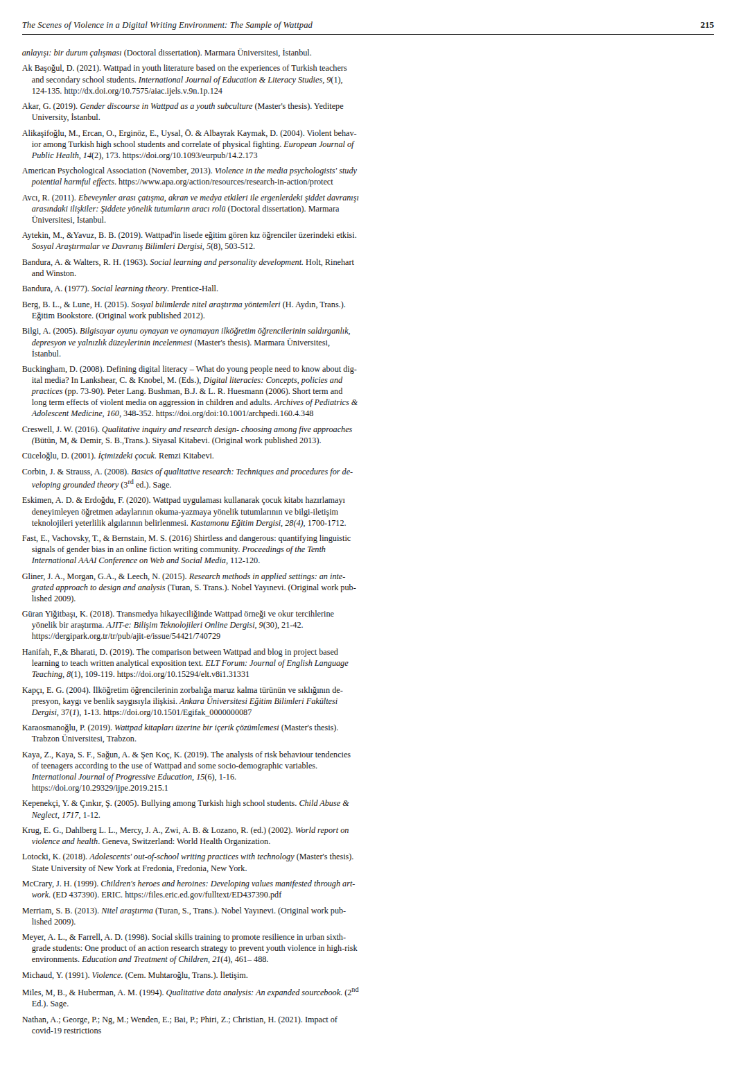The Scenes of Violence in a Digital Writing Environment: The Sample of Wattpad 215
anlayışı: bir durum çalışması (Doctoral dissertation). Marmara Üniversitesi, İstanbul.
Ak Başoğul, D. (2021). Wattpad in youth literature based on the experiences of Turkish teachers and secondary school students. International Journal of Education & Literacy Studies, 9(1), 124-135. http://dx.doi.org/10.7575/aiac.ijels.v.9n.1p.124
Akar, G. (2019). Gender discourse in Wattpad as a youth subculture (Master's thesis). Yeditepe University, İstanbul.
Alikaşifoğlu, M., Ercan, O., Erginöz, E., Uysal, Ö. & Albayrak Kaymak, D. (2004). Violent behavior among Turkish high school students and correlate of physical fighting. European Journal of Public Health, 14(2), 173. https://doi.org/10.1093/eurpub/14.2.173
American Psychological Association (November, 2013). Violence in the media psychologists' study potential harmful effects. https://www.apa.org/action/resources/research-in-action/protect
Avcı, R. (2011). Ebeveynler arası çatışma, akran ve medya etkileri ile ergenlerdeki şiddet davranışı arasındaki ilişkiler: Şiddete yönelik tutumların aracı rolü (Doctoral dissertation). Marmara Üniversitesi, İstanbul.
Aytekin, M., &Yavuz, B. B. (2019). Wattpad'in lisede eğitim gören kız öğrenciler üzerindeki etkisi. Sosyal Araştırmalar ve Davranış Bilimleri Dergisi, 5(8), 503-512.
Bandura, A. & Walters, R. H. (1963). Social learning and personality development. Holt, Rinehart and Winston.
Bandura, A. (1977). Social learning theory. Prentice-Hall.
Berg, B. L., & Lune, H. (2015). Sosyal bilimlerde nitel araştırma yöntemleri (H. Aydın, Trans.). Eğitim Bookstore. (Original work published 2012).
Bilgi, A. (2005). Bilgisayar oyunu oynayan ve oynamayan ilköğretim öğrencilerinin saldırganlık, depresyon ve yalnızlık düzeylerinin incelenmesi (Master's thesis). Marmara Üniversitesi, İstanbul.
Buckingham, D. (2008). Defining digital literacy – What do young people need to know about digital media? In Lankshear, C. & Knobel, M. (Eds.), Digital literacies: Concepts, policies and practices (pp. 73-90). Peter Lang. Bushman, B.J. & L. R. Huesmann (2006). Short term and long term effects of violent media on aggression in children and adults. Archives of Pediatrics & Adolescent Medicine, 160, 348-352. https://doi.org/doi:10.1001/archpedi.160.4.348
Creswell, J. W. (2016). Qualitative inquiry and research design- choosing among five approaches (Bütün, M, & Demir, S. B.,Trans.). Siyasal Kitabevi. (Original work published 2013).
Cüceloğlu, D. (2001). İçimizdeki çocuk. Remzi Kitabevi.
Corbin, J. & Strauss, A. (2008). Basics of qualitative research: Techniques and procedures for developing grounded theory (3rd ed.). Sage.
Eskimen, A. D. & Erdoğdu, F. (2020). Wattpad uygulaması kullanarak çocuk kitabı hazırlamayı deneyimleyen öğretmen adaylarının okuma-yazmaya yönelik tutumlarının ve bilgi-iletişim teknolojileri yeterlilik algılarının belirlenmesi. Kastamonu Eğitim Dergisi, 28(4), 1700-1712.
Fast, E., Vachovsky, T., & Bernstain, M. S. (2016) Shirtless and dangerous: quantifying linguistic signals of gender bias in an online fiction writing community. Proceedings of the Tenth International AAAI Conference on Web and Social Media, 112-120.
Gliner, J. A., Morgan, G.A., & Leech, N. (2015). Research methods in applied settings: an integrated approach to design and analysis (Turan, S. Trans.). Nobel Yayınevi. (Original work published 2009).
Güran Yiğitbaşı, K. (2018). Transmedya hikayeciliğinde Wattpad örneği ve okur tercihlerine yönelik bir araştırma. AJIT-e: Bilişim Teknolojileri Online Dergisi, 9(30), 21-42. https://dergipark.org.tr/tr/pub/ajit-e/issue/54421/740729
Hanifah, F.,& Bharati, D. (2019). The comparison between Wattpad and blog in project based learning to teach written analytical exposition text. ELT Forum: Journal of English Language Teaching, 8(1), 109-119. https://doi.org/10.15294/elt.v8i1.31331
Kapçı, E. G. (2004). İlköğretim öğrencilerinin zorbalığa maruz kalma türünün ve sıklığının depresyon, kaygı ve benlik saygısıyla ilişkisi. Ankara Üniversitesi Eğitim Bilimleri Fakültesi Dergisi, 37(1), 1-13. https://doi.org/10.1501/Egifak_0000000087
Karaosmanoğlu, P. (2019). Wattpad kitapları üzerine bir içerik çözümlemesi (Master's thesis). Trabzon Üniversitesi, Trabzon.
Kaya, Z., Kaya, S. F., Sağun, A. & Şen Koç, K. (2019). The analysis of risk behaviour tendencies of teenagers according to the use of Wattpad and some socio-demographic variables. International Journal of Progressive Education, 15(6), 1-16. https://doi.org/10.29329/ijpe.2019.215.1
Kepenekçi, Y. & Çınkır, Ş. (2005). Bullying among Turkish high school students. Child Abuse & Neglect, 1717, 1-12.
Krug, E. G., Dahlberg L. L., Mercy, J. A., Zwi, A. B. & Lozano, R. (ed.) (2002). World report on violence and health. Geneva, Switzerland: World Health Organization.
Lotocki, K. (2018). Adolescents' out-of-school writing practices with technology (Master's thesis). State University of New York at Fredonia, Fredonia, New York.
McCrary, J. H. (1999). Children's heroes and heroines: Developing values manifested through artwork. (ED 437390). ERIC. https://files.eric.ed.gov/fulltext/ED437390.pdf
Merriam, S. B. (2013). Nitel araştırma (Turan, S., Trans.). Nobel Yayınevi. (Original work published 2009).
Meyer, A. L., & Farrell, A. D. (1998). Social skills training to promote resilience in urban sixth-grade students: One product of an action research strategy to prevent youth violence in high-risk environments. Education and Treatment of Children, 21(4), 461– 488.
Michaud, Y. (1991). Violence. (Cem. Muhtaroğlu, Trans.). İletişim.
Miles, M, B., & Huberman, A. M. (1994). Qualitative data analysis: An expanded sourcebook. (2nd Ed.). Sage.
Nathan, A.; George, P.; Ng, M.; Wenden, E.; Bai, P.; Phiri, Z.; Christian, H. (2021). Impact of covid-19 restrictions